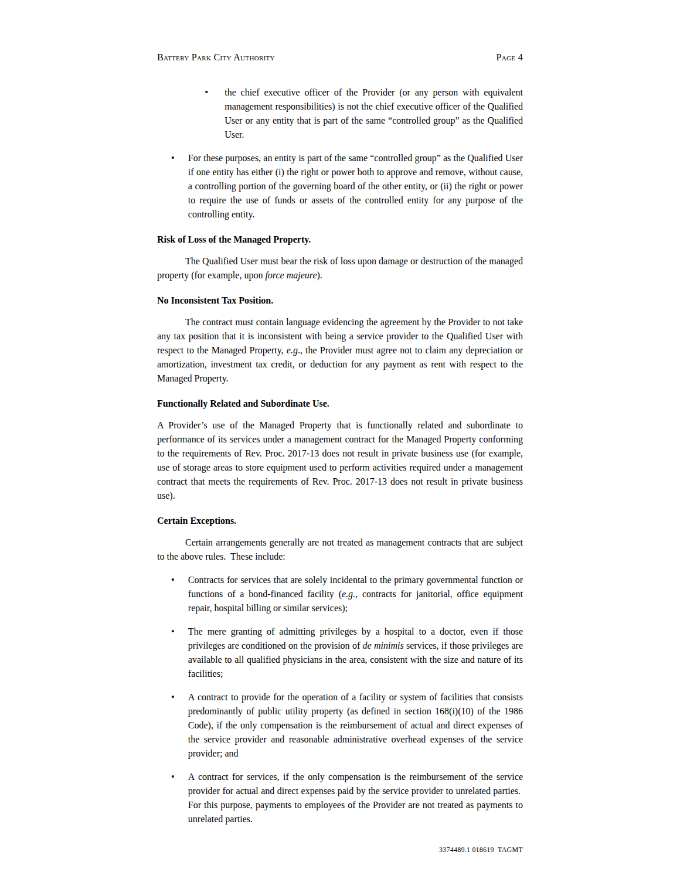Battery Park City Authority
Page 4
the chief executive officer of the Provider (or any person with equivalent management responsibilities) is not the chief executive officer of the Qualified User or any entity that is part of the same “controlled group” as the Qualified User.
For these purposes, an entity is part of the same “controlled group” as the Qualified User if one entity has either (i) the right or power both to approve and remove, without cause, a controlling portion of the governing board of the other entity, or (ii) the right or power to require the use of funds or assets of the controlled entity for any purpose of the controlling entity.
Risk of Loss of the Managed Property.
The Qualified User must bear the risk of loss upon damage or destruction of the managed property (for example, upon force majeure).
No Inconsistent Tax Position.
The contract must contain language evidencing the agreement by the Provider to not take any tax position that it is inconsistent with being a service provider to the Qualified User with respect to the Managed Property, e.g., the Provider must agree not to claim any depreciation or amortization, investment tax credit, or deduction for any payment as rent with respect to the Managed Property.
Functionally Related and Subordinate Use.
A Provider’s use of the Managed Property that is functionally related and subordinate to performance of its services under a management contract for the Managed Property conforming to the requirements of Rev. Proc. 2017-13 does not result in private business use (for example, use of storage areas to store equipment used to perform activities required under a management contract that meets the requirements of Rev. Proc. 2017-13 does not result in private business use).
Certain Exceptions.
Certain arrangements generally are not treated as management contracts that are subject to the above rules. These include:
Contracts for services that are solely incidental to the primary governmental function or functions of a bond-financed facility (e.g., contracts for janitorial, office equipment repair, hospital billing or similar services);
The mere granting of admitting privileges by a hospital to a doctor, even if those privileges are conditioned on the provision of de minimis services, if those privileges are available to all qualified physicians in the area, consistent with the size and nature of its facilities;
A contract to provide for the operation of a facility or system of facilities that consists predominantly of public utility property (as defined in section 168(i)(10) of the 1986 Code), if the only compensation is the reimbursement of actual and direct expenses of the service provider and reasonable administrative overhead expenses of the service provider; and
A contract for services, if the only compensation is the reimbursement of the service provider for actual and direct expenses paid by the service provider to unrelated parties. For this purpose, payments to employees of the Provider are not treated as payments to unrelated parties.
3374489.1 018619 TAGMT